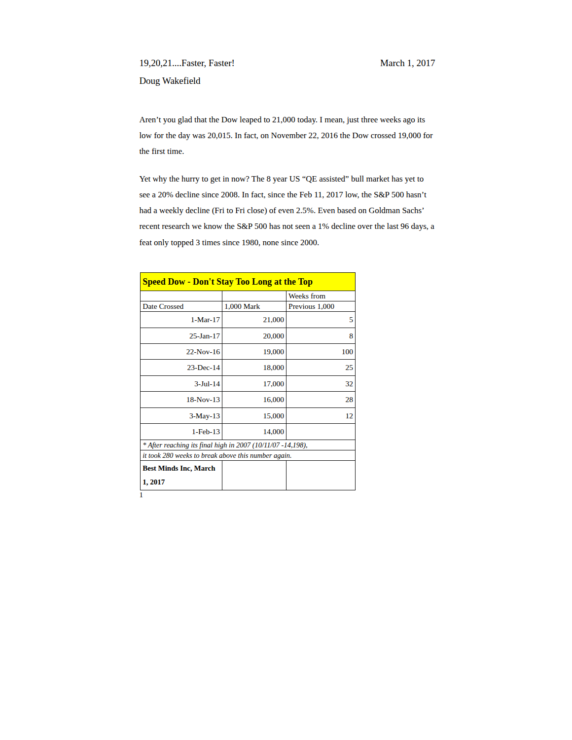19,20,21....Faster, Faster!
March 1, 2017
Doug Wakefield
Aren’t you glad that the Dow leaped to 21,000 today. I mean, just three weeks ago its low for the day was 20,015. In fact, on November 22, 2016 the Dow crossed 19,000 for the first time.
Yet why the hurry to get in now? The 8 year US “QE assisted” bull market has yet to see a 20% decline since 2008. In fact, since the Feb 11, 2017 low, the S&P 500 hasn’t had a weekly decline (Fri to Fri close) of even 2.5%. Even based on Goldman Sachs’ recent research we know the S&P 500 has not seen a 1% decline over the last 96 days, a feat only topped 3 times since 1980, none since 2000.
| Speed Dow - Don't Stay Too Long at the Top |
| | | Weeks from |
| Date Crossed | 1,000 Mark | Previous 1,000 |
| 1-Mar-17 | 21,000 | 5 |
| 25-Jan-17 | 20,000 | 8 |
| 22-Nov-16 | 19,000 | 100 |
| 23-Dec-14 | 18,000 | 25 |
| 3-Jul-14 | 17,000 | 32 |
| 18-Nov-13 | 16,000 | 28 |
| 3-May-13 | 15,000 | 12 |
| 1-Feb-13 | 14,000 | |
| * After reaching its final high in 2007 (10/11/07 -14,198), |
| it took 280 weeks to break above this number again. |
| Best Minds Inc, March 1, 2017 | | |
1